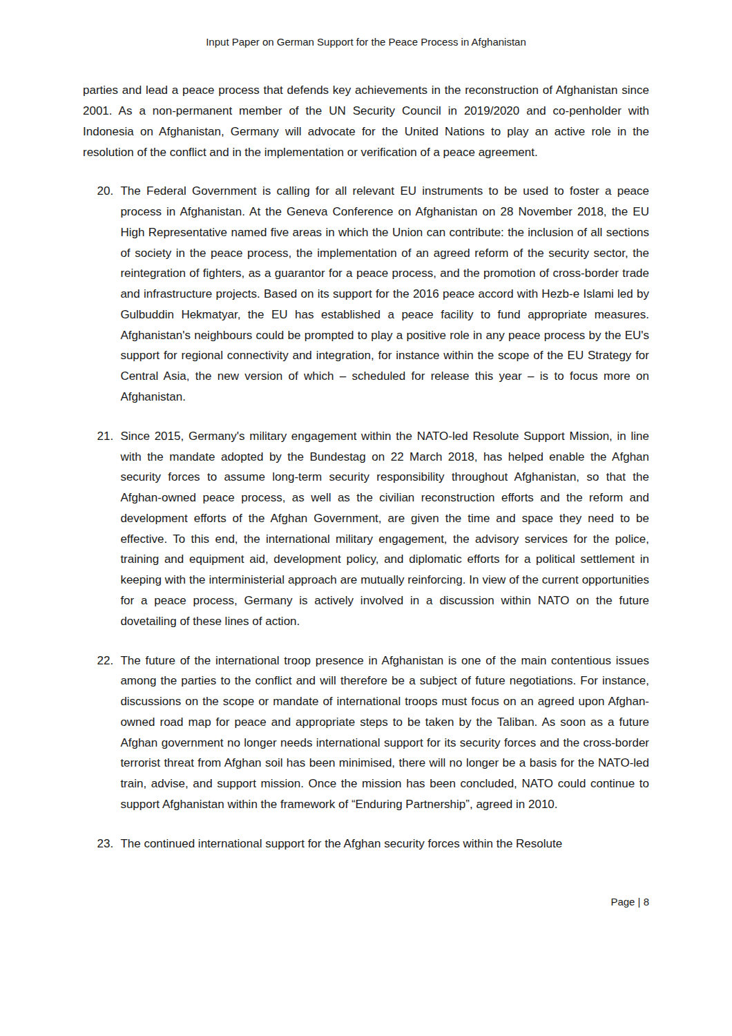Input Paper on German Support for the Peace Process in Afghanistan
parties and lead a peace process that defends key achievements in the reconstruction of Afghanistan since 2001. As a non-permanent member of the UN Security Council in 2019/2020 and co-penholder with Indonesia on Afghanistan, Germany will advocate for the United Nations to play an active role in the resolution of the conflict and in the implementation or verification of a peace agreement.
The Federal Government is calling for all relevant EU instruments to be used to foster a peace process in Afghanistan. At the Geneva Conference on Afghanistan on 28 November 2018, the EU High Representative named five areas in which the Union can contribute: the inclusion of all sections of society in the peace process, the implementation of an agreed reform of the security sector, the reintegration of fighters, as a guarantor for a peace process, and the promotion of cross-border trade and infrastructure projects. Based on its support for the 2016 peace accord with Hezb-e Islami led by Gulbuddin Hekmatyar, the EU has established a peace facility to fund appropriate measures. Afghanistan's neighbours could be prompted to play a positive role in any peace process by the EU's support for regional connectivity and integration, for instance within the scope of the EU Strategy for Central Asia, the new version of which – scheduled for release this year – is to focus more on Afghanistan.
Since 2015, Germany's military engagement within the NATO-led Resolute Support Mission, in line with the mandate adopted by the Bundestag on 22 March 2018, has helped enable the Afghan security forces to assume long-term security responsibility throughout Afghanistan, so that the Afghan-owned peace process, as well as the civilian reconstruction efforts and the reform and development efforts of the Afghan Government, are given the time and space they need to be effective. To this end, the international military engagement, the advisory services for the police, training and equipment aid, development policy, and diplomatic efforts for a political settlement in keeping with the interministerial approach are mutually reinforcing. In view of the current opportunities for a peace process, Germany is actively involved in a discussion within NATO on the future dovetailing of these lines of action.
The future of the international troop presence in Afghanistan is one of the main contentious issues among the parties to the conflict and will therefore be a subject of future negotiations. For instance, discussions on the scope or mandate of international troops must focus on an agreed upon Afghan-owned road map for peace and appropriate steps to be taken by the Taliban. As soon as a future Afghan government no longer needs international support for its security forces and the cross-border terrorist threat from Afghan soil has been minimised, there will no longer be a basis for the NATO-led train, advise, and support mission. Once the mission has been concluded, NATO could continue to support Afghanistan within the framework of “Enduring Partnership”, agreed in 2010.
The continued international support for the Afghan security forces within the Resolute
Page | 8